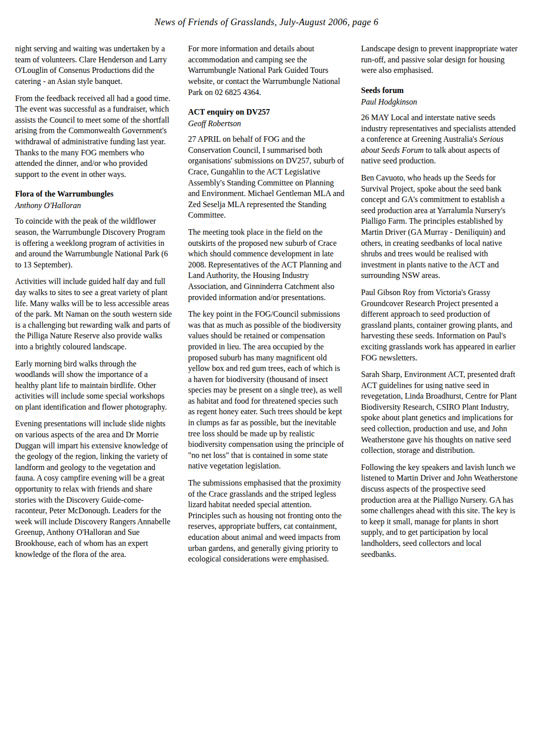News of Friends of Grasslands, July-August 2006, page 6
night serving and waiting was undertaken by a team of volunteers. Clare Henderson and Larry O'Louglin of Consenus Productions did the catering - an Asian style banquet.
From the feedback received all had a good time. The event was successful as a fundraiser, which assists the Council to meet some of the shortfall arising from the Commonwealth Government's withdrawal of administrative funding last year. Thanks to the many FOG members who attended the dinner, and/or who provided support to the event in other ways.
Flora of the Warrumbungles
Anthony O'Halloran
To coincide with the peak of the wildflower season, the Warrumbungle Discovery Program is offering a weeklong program of activities in and around the Warrumbungle National Park (6 to 13 September).
Activities will include guided half day and full day walks to sites to see a great variety of plant life. Many walks will be to less accessible areas of the park. Mt Naman on the south western side is a challenging but rewarding walk and parts of the Pilliga Nature Reserve also provide walks into a brightly coloured landscape.
Early morning bird walks through the woodlands will show the importance of a healthy plant life to maintain birdlife. Other activities will include some special workshops on plant identification and flower photography.
Evening presentations will include slide nights on various aspects of the area and Dr Morrie Duggan will impart his extensive knowledge of the geology of the region, linking the variety of landform and geology to the vegetation and fauna. A cosy campfire evening will be a great opportunity to relax with friends and share stories with the Discovery Guide-come-raconteur, Peter McDonough. Leaders for the week will include Discovery Rangers Annabelle Greenup, Anthony O'Halloran and Sue Brookhouse, each of whom has an expert knowledge of the flora of the area.
For more information and details about accommodation and camping see the Warrumbungle National Park Guided Tours website, or contact the Warrumbungle National Park on 02 6825 4364.
ACT enquiry on DV257
Geoff Robertson
27 APRIL on behalf of FOG and the Conservation Council, I summarised both organisations' submissions on DV257, suburb of Crace, Gungahlin to the ACT Legislative Assembly's Standing Committee on Planning and Environment. Michael Gentleman MLA and Zed Seselja MLA represented the Standing Committee.
The meeting took place in the field on the outskirts of the proposed new suburb of Crace which should commence development in late 2008. Representatives of the ACT Planning and Land Authority, the Housing Industry Association, and Ginninderra Catchment also provided information and/or presentations.
The key point in the FOG/Council submissions was that as much as possible of the biodiversity values should be retained or compensation provided in lieu. The area occupied by the proposed suburb has many magnificent old yellow box and red gum trees, each of which is a haven for biodiversity (thousand of insect species may be present on a single tree), as well as habitat and food for threatened species such as regent honey eater. Such trees should be kept in clumps as far as possible, but the inevitable tree loss should be made up by realistic biodiversity compensation using the principle of "no net loss" that is contained in some state native vegetation legislation.
The submissions emphasised that the proximity of the Crace grasslands and the striped legless lizard habitat needed special attention. Principles such as housing not fronting onto the reserves, appropriate buffers, cat containment, education about animal and weed impacts from urban gardens, and generally giving priority to ecological considerations were emphasised. Landscape design to prevent inappropriate water run-off, and passive solar design for housing were also emphasised.
Seeds forum
Paul Hodgkinson
26 MAY Local and interstate native seeds industry representatives and specialists attended a conference at Greening Australia's Serious about Seeds Forum to talk about aspects of native seed production.
Ben Cavuoto, who heads up the Seeds for Survival Project, spoke about the seed bank concept and GA's commitment to establish a seed production area at Yarralumla Nursery's Pialligo Farm. The principles established by Martin Driver (GA Murray - Deniliquin) and others, in creating seedbanks of local native shrubs and trees would be realised with investment in plants native to the ACT and surrounding NSW areas.
Paul Gibson Roy from Victoria's Grassy Groundcover Research Project presented a different approach to seed production of grassland plants, container growing plants, and harvesting these seeds. Information on Paul's exciting grasslands work has appeared in earlier FOG newsletters.
Sarah Sharp, Environment ACT, presented draft ACT guidelines for using native seed in revegetation, Linda Broadhurst, Centre for Plant Biodiversity Research, CSIRO Plant Industry, spoke about plant genetics and implications for seed collection, production and use, and John Weatherstone gave his thoughts on native seed collection, storage and distribution.
Following the key speakers and lavish lunch we listened to Martin Driver and John Weatherstone discuss aspects of the prospective seed production area at the Pialligo Nursery. GA has some challenges ahead with this site. The key is to keep it small, manage for plants in short supply, and to get participation by local landholders, seed collectors and local seedbanks.